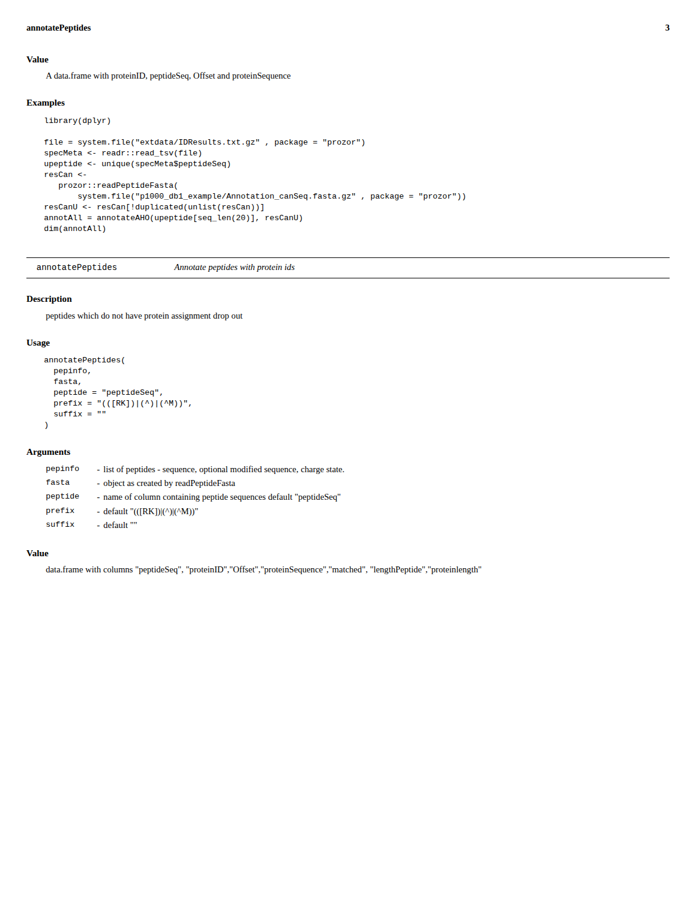annotatePeptides 3
Value
A data.frame with proteinID, peptideSeq, Offset and proteinSequence
Examples
library(dplyr)

file = system.file("extdata/IDResults.txt.gz" , package = "prozor")
specMeta <- readr::read_tsv(file)
upeptide <- unique(specMeta$peptideSeq)
resCan <-
   prozor::readPeptideFasta(
       system.file("p1000_db1_example/Annotation_canSeq.fasta.gz" , package = "prozor"))
resCanU <- resCan[!duplicated(unlist(resCan))]
annotAll = annotateAHO(upeptide[seq_len(20)], resCanU)
dim(annotAll)
annotatePeptides Annotate peptides with protein ids
Description
peptides which do not have protein assignment drop out
Usage
annotatePeptides(
  pepinfo,
  fasta,
  peptide = "peptideSeq",
  prefix = "(([RK])|(^)|(^M))",
  suffix = ""
)
Arguments
| pepinfo | - | list of peptides - sequence, optional modified sequence, charge state. |
| fasta | - | object as created by readPeptideFasta |
| peptide | - | name of column containing peptide sequences default "peptideSeq" |
| prefix | - | default "(([RK])/(^)/(^M))" |
| suffix | - | default "" |
Value
data.frame with columns "peptideSeq", "proteinID","Offset","proteinSequence","matched", "lengthPeptide","proteinlength"